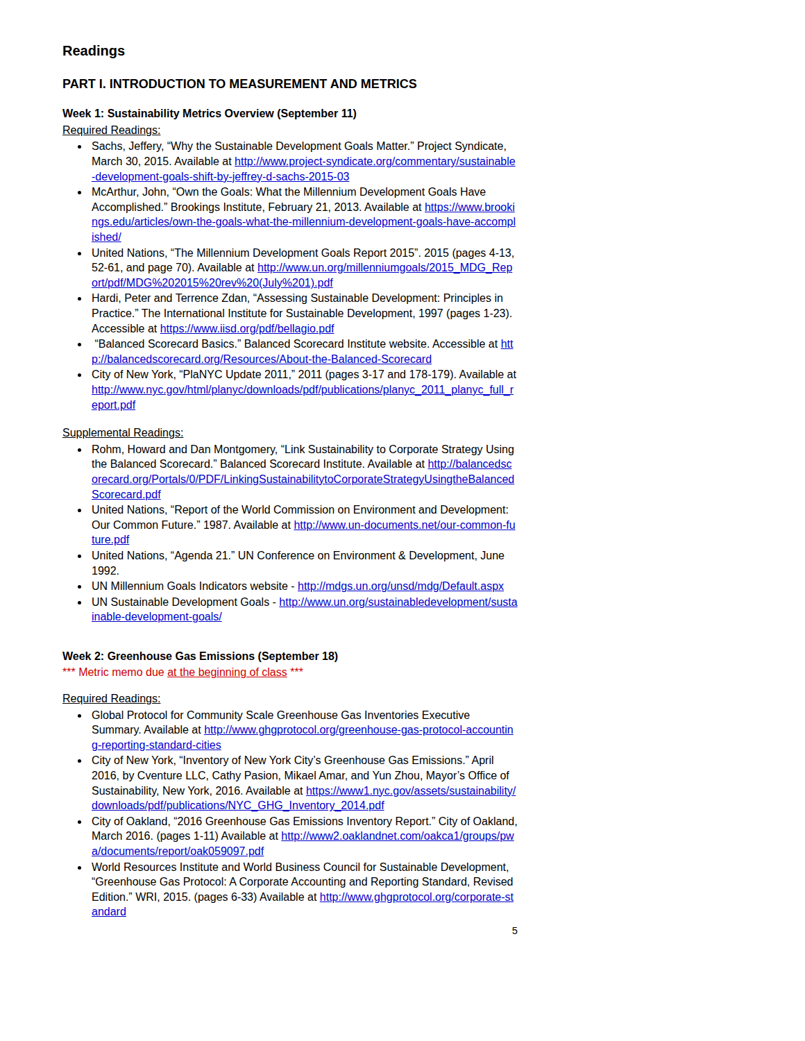Readings
PART I. INTRODUCTION TO MEASUREMENT AND METRICS
Week 1: Sustainability Metrics Overview (September 11)
Required Readings:
Sachs, Jeffery, “Why the Sustainable Development Goals Matter.” Project Syndicate, March 30, 2015. Available at http://www.project-syndicate.org/commentary/sustainable-development-goals-shift-by-jeffrey-d-sachs-2015-03
McArthur, John, “Own the Goals: What the Millennium Development Goals Have Accomplished.” Brookings Institute, February 21, 2013. Available at https://www.brookings.edu/articles/own-the-goals-what-the-millennium-development-goals-have-accomplished/
United Nations, “The Millennium Development Goals Report 2015”. 2015 (pages 4-13, 52-61, and page 70). Available at http://www.un.org/millenniumgoals/2015_MDG_Report/pdf/MDG%202015%20rev%20(July%201).pdf
Hardi, Peter and Terrence Zdan, “Assessing Sustainable Development: Principles in Practice.” The International Institute for Sustainable Development, 1997 (pages 1-23). Accessible at https://www.iisd.org/pdf/bellagio.pdf
“Balanced Scorecard Basics.” Balanced Scorecard Institute website. Accessible at http://balancedscorecard.org/Resources/About-the-Balanced-Scorecard
City of New York, “PlaNYC Update 2011,” 2011 (pages 3-17 and 178-179). Available at http://www.nyc.gov/html/planyc/downloads/pdf/publications/planyc_2011_planyc_full_report.pdf
Supplemental Readings:
Rohm, Howard and Dan Montgomery, “Link Sustainability to Corporate Strategy Using the Balanced Scorecard.” Balanced Scorecard Institute. Available at http://balancedscorecard.org/Portals/0/PDF/LinkingSustainabilitytoCorporateStrategyUsingtheBalancedScorecard.pdf
United Nations, “Report of the World Commission on Environment and Development: Our Common Future.” 1987. Available at http://www.un-documents.net/our-common-future.pdf
United Nations, “Agenda 21.” UN Conference on Environment & Development, June 1992.
UN Millennium Goals Indicators website - http://mdgs.un.org/unsd/mdg/Default.aspx
UN Sustainable Development Goals - http://www.un.org/sustainabledevelopment/sustainable-development-goals/
Week 2: Greenhouse Gas Emissions (September 18)
*** Metric memo due at the beginning of class ***
Required Readings:
Global Protocol for Community Scale Greenhouse Gas Inventories Executive Summary. Available at http://www.ghgprotocol.org/greenhouse-gas-protocol-accounting-reporting-standard-cities
City of New York, “Inventory of New York City’s Greenhouse Gas Emissions.” April 2016, by Cventure LLC, Cathy Pasion, Mikael Amar, and Yun Zhou, Mayor’s Office of Sustainability, New York, 2016. Available at https://www1.nyc.gov/assets/sustainability/downloads/pdf/publications/NYC_GHG_Inventory_2014.pdf
City of Oakland, “2016 Greenhouse Gas Emissions Inventory Report.” City of Oakland, March 2016. (pages 1-11) Available at http://www2.oaklandnet.com/oakca1/groups/pwa/documents/report/oak059097.pdf
World Resources Institute and World Business Council for Sustainable Development, “Greenhouse Gas Protocol: A Corporate Accounting and Reporting Standard, Revised Edition.” WRI, 2015. (pages 6-33) Available at http://www.ghgprotocol.org/corporate-standard
5